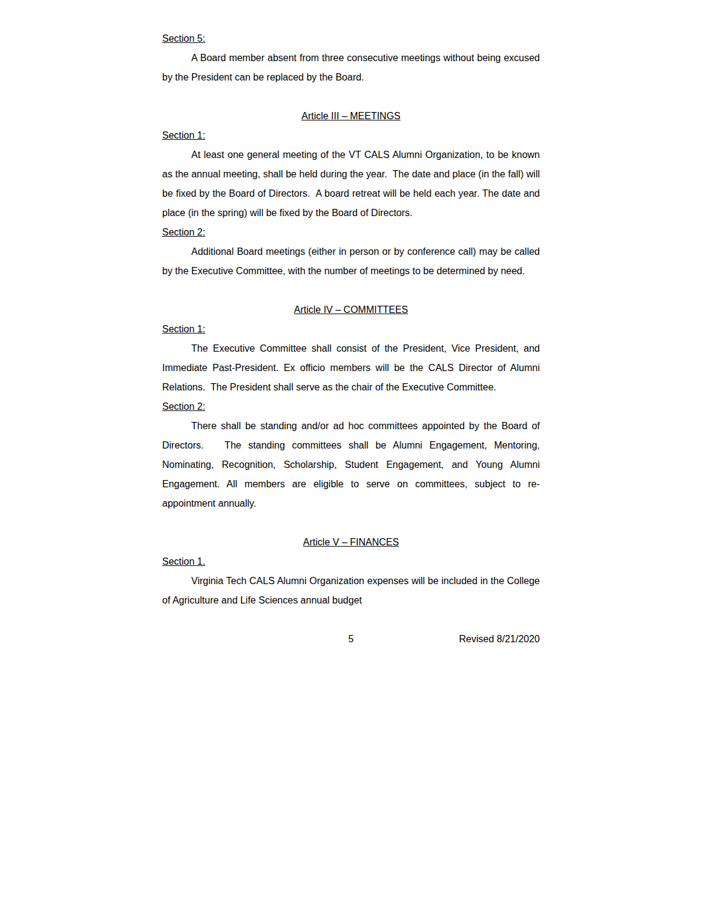Section 5:
A Board member absent from three consecutive meetings without being excused by the President can be replaced by the Board.
Article III – MEETINGS
Section 1:
At least one general meeting of the VT CALS Alumni Organization, to be known as the annual meeting, shall be held during the year. The date and place (in the fall) will be fixed by the Board of Directors. A board retreat will be held each year. The date and place (in the spring) will be fixed by the Board of Directors.
Section 2:
Additional Board meetings (either in person or by conference call) may be called by the Executive Committee, with the number of meetings to be determined by need.
Article IV – COMMITTEES
Section 1:
The Executive Committee shall consist of the President, Vice President, and Immediate Past-President. Ex officio members will be the CALS Director of Alumni Relations. The President shall serve as the chair of the Executive Committee.
Section 2:
There shall be standing and/or ad hoc committees appointed by the Board of Directors. The standing committees shall be Alumni Engagement, Mentoring, Nominating, Recognition, Scholarship, Student Engagement, and Young Alumni Engagement. All members are eligible to serve on committees, subject to re-appointment annually.
Article V – FINANCES
Section 1.
Virginia Tech CALS Alumni Organization expenses will be included in the College of Agriculture and Life Sciences annual budget
5
Revised 8/21/2020